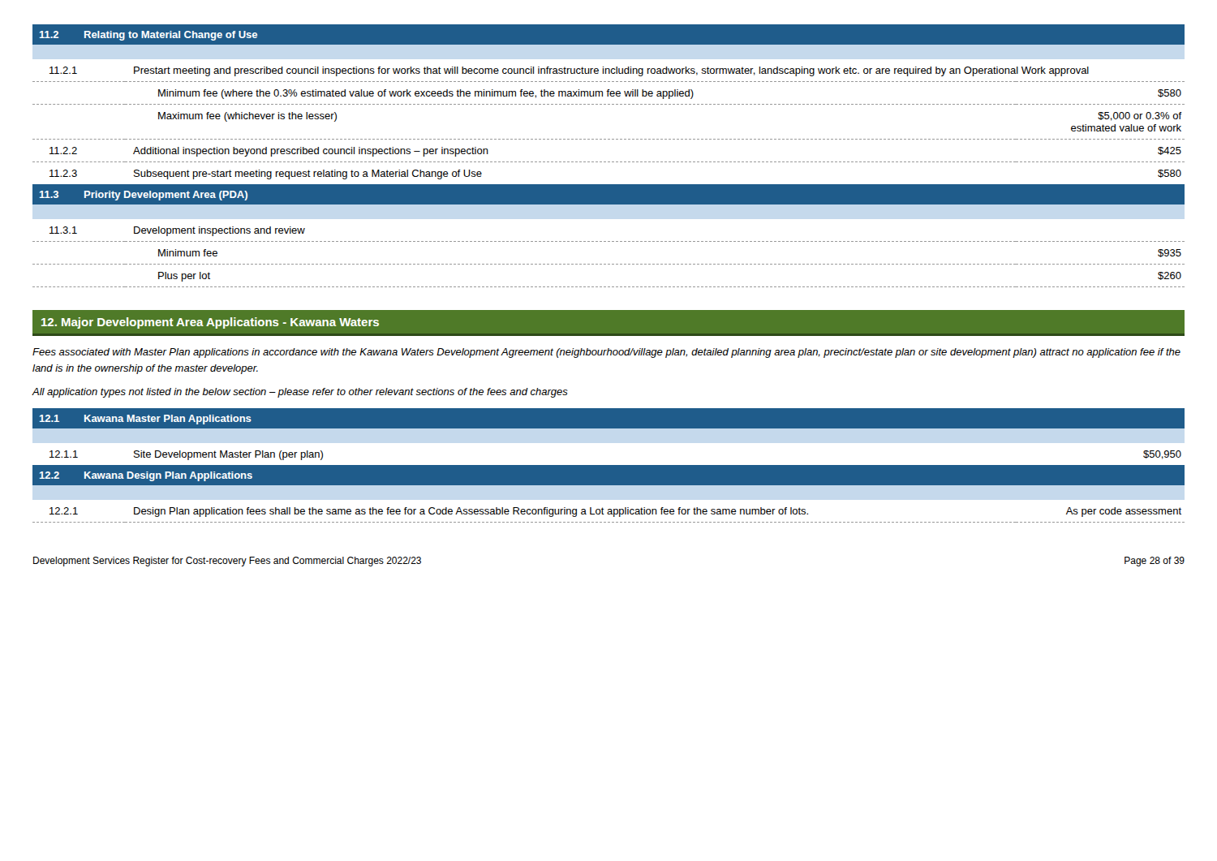11.2 Relating to Material Change of Use
| 11.2.1 | Prestart meeting and prescribed council inspections for works that will become council infrastructure including roadworks, stormwater, landscaping work etc. or are required by an Operational Work approval |
| | Minimum fee (where the 0.3% estimated value of work exceeds the minimum fee, the maximum fee will be applied) | $580 |
| | Maximum fee (whichever is the lesser) | $5,000 or 0.3% of estimated value of work |
| 11.2.2 | Additional inspection beyond prescribed council inspections – per inspection | $425 |
| 11.2.3 | Subsequent pre-start meeting request relating to a Material Change of Use | $580 |
11.3 Priority Development Area (PDA)
| 11.3.1 | Development inspections and review |
| | Minimum fee | $935 |
| | Plus per lot | $260 |
12. Major Development Area Applications - Kawana Waters
Fees associated with Master Plan applications in accordance with the Kawana Waters Development Agreement (neighbourhood/village plan, detailed planning area plan, precinct/estate plan or site development plan) attract no application fee if the land is in the ownership of the master developer.
All application types not listed in the below section – please refer to other relevant sections of the fees and charges
12.1 Kawana Master Plan Applications
| 12.1.1 | Site Development Master Plan (per plan) | $50,950 |
12.2 Kawana Design Plan Applications
| 12.2.1 | Design Plan application fees shall be the same as the fee for a Code Assessable Reconfiguring a Lot application fee for the same number of lots. | As per code assessment |
Development Services Register for Cost-recovery Fees and Commercial Charges 2022/23 Page 28 of 39